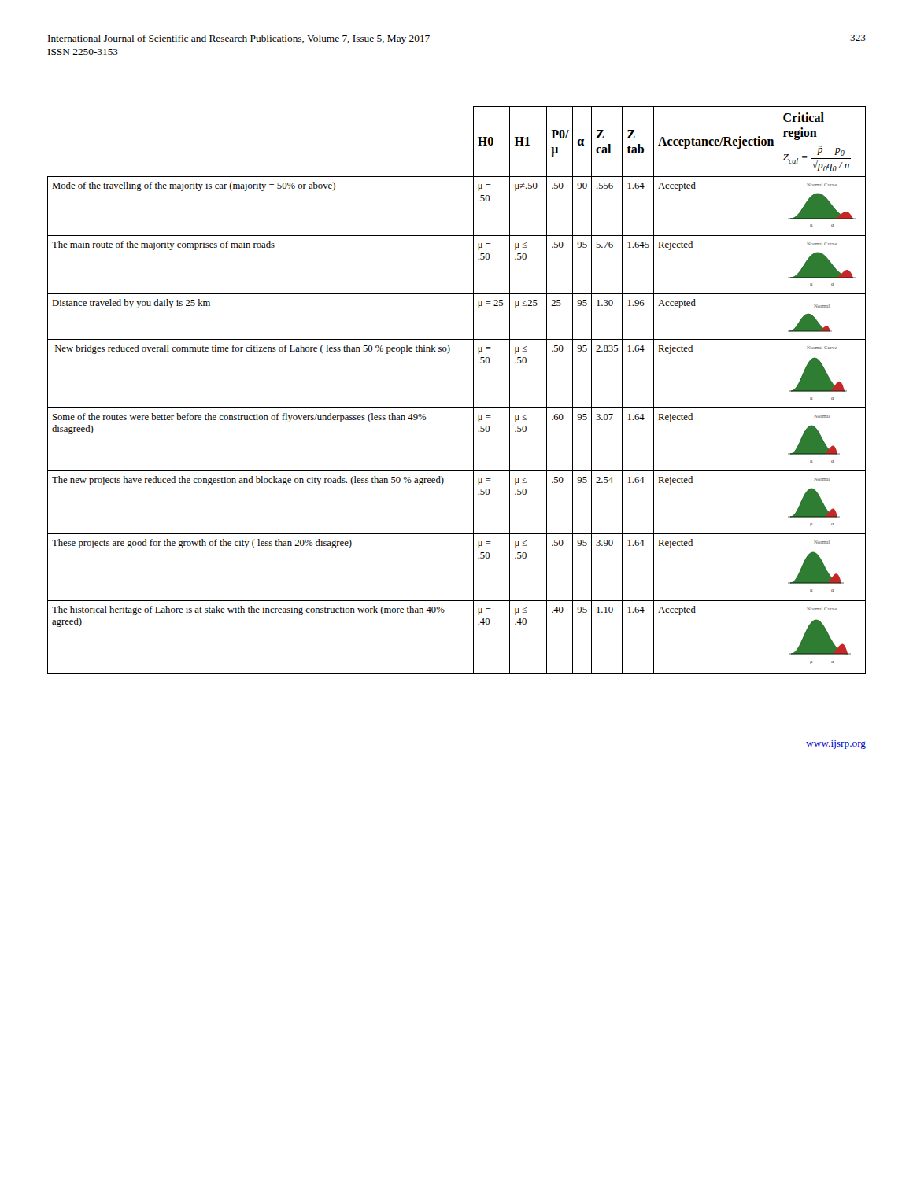International Journal of Scientific and Research Publications, Volume 7, Issue 5, May 2017
ISSN 2250-3153
323
| | H0 | H1 | P0/ μ | α | Z cal | Z tab | Acceptance/Rejection | Critical region Z cal = p̂ − p 0 √p 0 q 0 / n |
| --- | --- | --- | --- | --- | --- | --- | --- | --- |
| Mode of the travelling of the majority is car (majority = 50% or above) | μ = .50 | μ≠.50 | .50 | 90 | .556 | 1.64 | Accepted | Normal Curve μ α |
| The main route of the majority comprises of main roads | μ = .50 | μ ≤ .50 | .50 | 95 | 5.76 | 1.645 | Rejected | Normal Curve μ α |
| Distance traveled by you daily is 25 km | μ = 25 | μ ≤25 | 25 | 95 | 1.30 | 1.96 | Accepted | Normal |
| New bridges reduced overall commute time for citizens of Lahore ( less than 50 % people think so) | μ = .50 | μ ≤ .50 | .50 | 95 | 2.835 | 1.64 | Rejected | Normal Curve μ α |
| Some of the routes were better before the construction of flyovers/underpasses (less than 49% disagreed) | μ = .50 | μ ≤ .50 | .60 | 95 | 3.07 | 1.64 | Rejected | Normal μ α |
| The new projects have reduced the congestion and blockage on city roads. (less than 50 % agreed) | μ = .50 | μ ≤ .50 | .50 | 95 | 2.54 | 1.64 | Rejected | Normal μ α |
| These projects are good for the growth of the city ( less than 20% disagree) | μ = .50 | μ ≤ .50 | .50 | 95 | 3.90 | 1.64 | Rejected | Normal μ α |
| The historical heritage of Lahore is at stake with the increasing construction work (more than 40% agreed) | μ = .40 | μ ≤ .40 | .40 | 95 | 1.10 | 1.64 | Accepted | Normal Curve μ α |
www.ijsrp.org